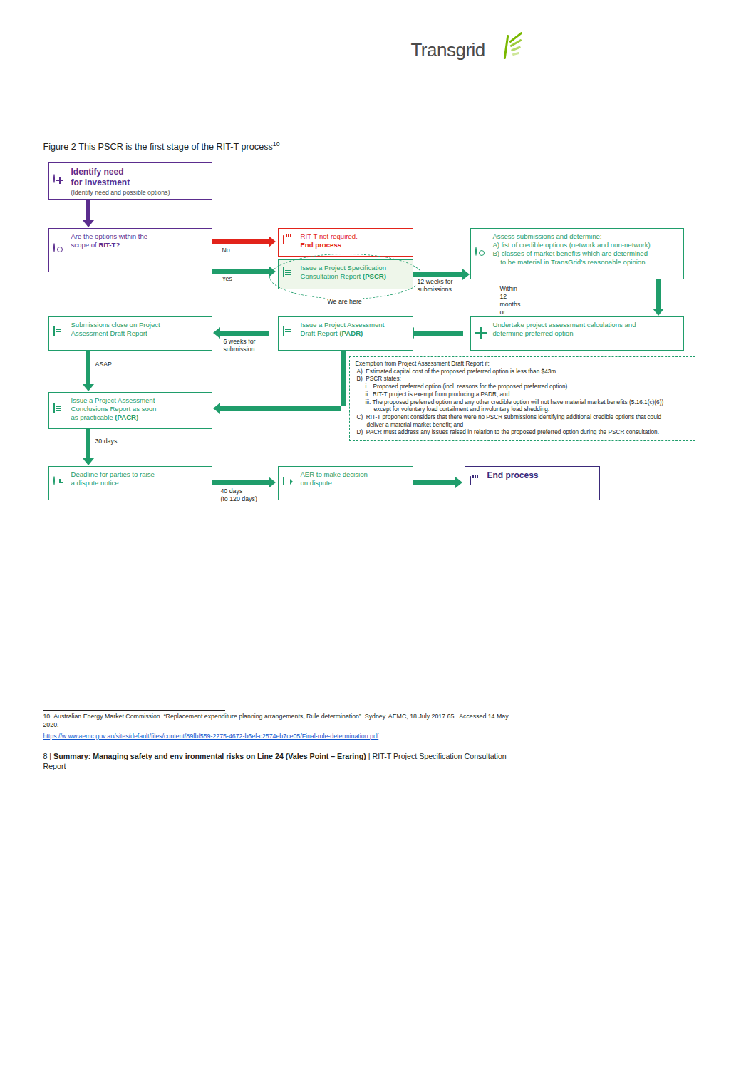Transgrid
Figure 2 This PSCR is the first stage of the RIT-T process10
Identify need
for investment
(Identify need and possible options)
Are the options within the
scope of RIT-T?
No
RIT-T not required.
End process
Yes
Issue a Project Specification
Consultation Report (PSCR)
We are here
12 weeks for
submissions
Assess submissions and determine:
A) list of credible options (network and non-network)
B) classes of market benefits which are determined
to be material in TransGrid's reasonable opinion
Within 12 months or longer with AER's consent
Undertake project assessment calculations and
determine preferred option
Issue a Project Assessment
Draft Report (PADR)
6 weeks for
submission
Submissions close on Project
Assessment Draft Report
ASAP
Issue a Project Assessment
Conclusions Report as soon
as practicable (PACR)
Exemption from Project Assessment Draft Report if:
A) Estimated capital cost of the proposed preferred option is less than $43m
B) PSCR states:
i. Proposed preferred option (incl. reasons for the proposed preferred option)
ii. RIT-T project is exempt from producing a PADR; and
iii. The proposed preferred option and any other credible option will not have material market benefits (5.16.1(c)(6))
except for voluntary load curtailment and involuntary load shedding.
C) RIT-T proponent considers that there were no PSCR submissions identifying additional credible options that could
deliver a material market benefit; and
D) PACR must address any issues raised in relation to the proposed preferred option during the PSCR consultation.
30 days
Deadline for parties to raise
a dispute notice
40 days
(to 120 days)
AER to make decision
on dispute
End process
10 Australian Energy Market Commission. “Replacement expenditure planning arrangements, Rule determination”. Sydney. AEMC, 18 July 2017.65. Accessed 14 May 2020.
https://w ww.aemc.gov.au/sites/default/files/content/89fbf559-2275-4672-b6ef-c2574eb7ce05/Final-rule-determination.pdf
8 | Summary: Managing safety and env ironmental risks on Line 24 (Vales Point – Eraring) | RIT-T Project Specification Consultation Report